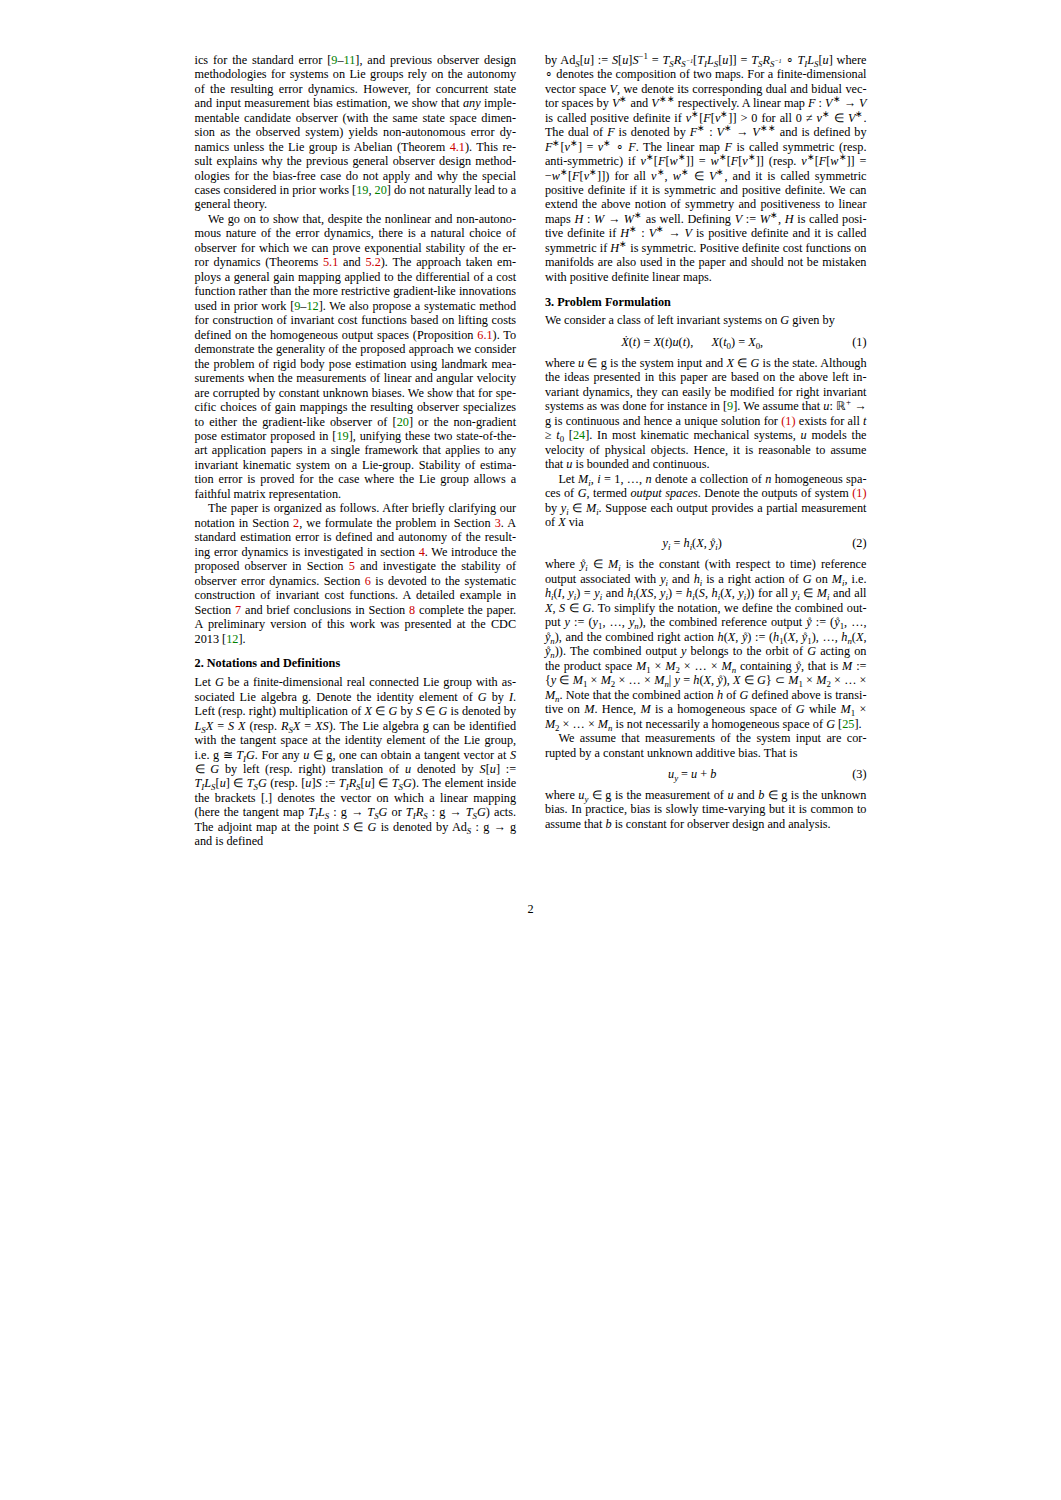ics for the standard error [9–11], and previous observer design methodologies for systems on Lie groups rely on the autonomy of the resulting error dynamics. However, for concurrent state and input measurement bias estimation, we show that any implementable candidate observer (with the same state space dimension as the observed system) yields non-autonomous error dynamics unless the Lie group is Abelian (Theorem 4.1). This result explains why the previous general observer design methodologies for the bias-free case do not apply and why the special cases considered in prior works [19, 20] do not naturally lead to a general theory.
We go on to show that, despite the nonlinear and non-autonomous nature of the error dynamics, there is a natural choice of observer for which we can prove exponential stability of the error dynamics (Theorems 5.1 and 5.2). The approach taken employs a general gain mapping applied to the differential of a cost function rather than the more restrictive gradient-like innovations used in prior work [9–12]. We also propose a systematic method for construction of invariant cost functions based on lifting costs defined on the homogeneous output spaces (Proposition 6.1). To demonstrate the generality of the proposed approach we consider the problem of rigid body pose estimation using landmark measurements when the measurements of linear and angular velocity are corrupted by constant unknown biases. We show that for specific choices of gain mappings the resulting observer specializes to either the gradient-like observer of [20] or the non-gradient pose estimator proposed in [19], unifying these two state-of-the-art application papers in a single framework that applies to any invariant kinematic system on a Lie-group. Stability of estimation error is proved for the case where the Lie group allows a faithful matrix representation.
The paper is organized as follows. After briefly clarifying our notation in Section 2, we formulate the problem in Section 3. A standard estimation error is defined and autonomy of the resulting error dynamics is investigated in section 4. We introduce the proposed observer in Section 5 and investigate the stability of observer error dynamics. Section 6 is devoted to the systematic construction of invariant cost functions. A detailed example in Section 7 and brief conclusions in Section 8 complete the paper. A preliminary version of this work was presented at the CDC 2013 [12].
2. Notations and Definitions
Let G be a finite-dimensional real connected Lie group with associated Lie algebra g. Denote the identity element of G by I. Left (resp. right) multiplication of X ∈ G by S ∈ G is denoted by LSX = S X (resp. RSX = XS). The Lie algebra g can be identified with the tangent space at the identity element of the Lie group, i.e. g ≅ TIG. For any u ∈ g, one can obtain a tangent vector at S ∈ G by left (resp. right) translation of u denoted by S[u] := TILS[u] ∈ TSG (resp. [u]S := TIRS[u] ∈ TSG). The element inside the brackets [.] denotes the vector on which a linear mapping (here the tangent map TILS : g → TSG or TIRS : g → TSG) acts. The adjoint map at the point S ∈ G is denoted by AdS : g → g and is defined
by AdS[u] := S[u]S−1 = TSRS−1[TILS[u]] = TSRS−1 ∘ TILS[u] where ∘ denotes the composition of two maps. For a finite-dimensional vector space V, we denote its corresponding dual and bidual vector spaces by V∗ and V∗∗ respectively. A linear map F : V∗ → V is called positive definite if v∗[F[v∗]] > 0 for all 0 ≠ v∗ ∈ V∗. The dual of F is denoted by F∗ : V∗ → V∗∗ and is defined by F∗[v∗] = v∗ ∘ F. The linear map F is called symmetric (resp. anti-symmetric) if v∗[F[w∗]] = w∗[F[v∗]] (resp. v∗[F[w∗]] = −w∗[F[v∗]]) for all v∗, w∗ ∈ V∗, and it is called symmetric positive definite if it is symmetric and positive definite. We can extend the above notion of symmetry and positiveness to linear maps H : W → W∗ as well. Defining V := W∗, H is called positive definite if H∗ : V∗ → V is positive definite and it is called symmetric if H∗ is symmetric. Positive definite cost functions on manifolds are also used in the paper and should not be mistaken with positive definite linear maps.
3. Problem Formulation
We consider a class of left invariant systems on G given by
Ẋ(t) = X(t)u(t), X(t0) = X0,
(1)
where u ∈ g is the system input and X ∈ G is the state. Although the ideas presented in this paper are based on the above left invariant dynamics, they can easily be modified for right invariant systems as was done for instance in [9]. We assume that u: ℝ+ → g is continuous and hence a unique solution for (1) exists for all t ≥ t0 [24]. In most kinematic mechanical systems, u models the velocity of physical objects. Hence, it is reasonable to assume that u is bounded and continuous.
Let Mi, i = 1, …, n denote a collection of n homogeneous spaces of G, termed output spaces. Denote the outputs of system (1) by yi ∈ Mi. Suppose each output provides a partial measurement of X via
yi = hi(X, ẙi)
(2)
where ẙi ∈ Mi is the constant (with respect to time) reference output associated with yi and hi is a right action of G on Mi, i.e. hi(I, yi) = yi and hi(XS, yi) = hi(S, hi(X, yi)) for all yi ∈ Mi and all X, S ∈ G. To simplify the notation, we define the combined output y := (y1, …, yn), the combined reference output ẙ := (ẙ1, …, ẙn), and the combined right action h(X, ẙ) := (h1(X, ẙ1), …, hn(X, ẙn)). The combined output y belongs to the orbit of G acting on the product space M1 × M2 × … × Mn containing ẙ, that is M := {y ∈ M1 × M2 × … × Mn| y = h(X, ẙ), X ∈ G} ⊂ M1 × M2 × … × Mn. Note that the combined action h of G defined above is transitive on M. Hence, M is a homogeneous space of G while M1 × M2 × … × Mn is not necessarily a homogeneous space of G [25].
We assume that measurements of the system input are corrupted by a constant unknown additive bias. That is
uy = u + b
(3)
where uy ∈ g is the measurement of u and b ∈ g is the unknown bias. In practice, bias is slowly time-varying but it is common to assume that b is constant for observer design and analysis.
2